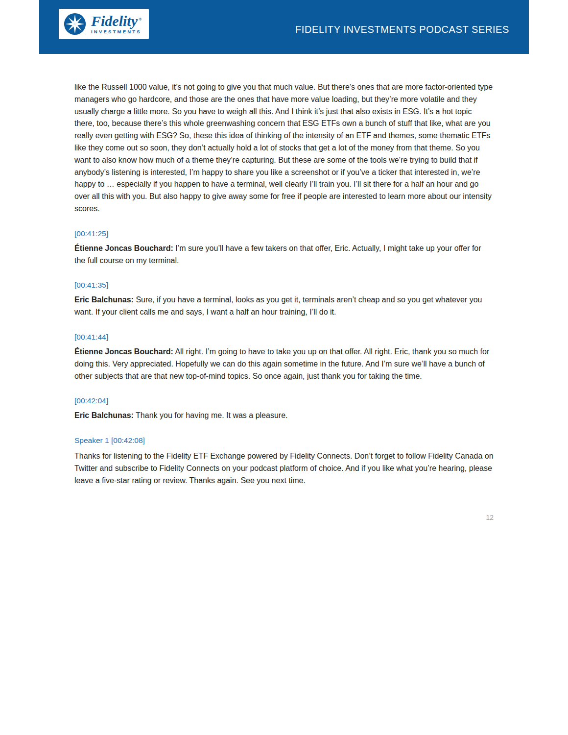Fidelity® INVESTMENTS
Fidelity Investments Podcast Series
like the Russell 1000 value, it’s not going to give you that much value. But there’s ones that are more factor-oriented type managers who go hardcore, and those are the ones that have more value loading, but they’re more volatile and they usually charge a little more. So you have to weigh all this. And I think it’s just that also exists in ESG. It’s a hot topic there, too, because there’s this whole greenwashing concern that ESG ETFs own a bunch of stuff that like, what are you really even getting with ESG? So, these this idea of thinking of the intensity of an ETF and themes, some thematic ETFs like they come out so soon, they don’t actually hold a lot of stocks that get a lot of the money from that theme. So you want to also know how much of a theme they’re capturing. But these are some of the tools we’re trying to build that if anybody’s listening is interested, I’m happy to share you like a screenshot or if you’ve a ticker that interested in, we’re happy to … especially if you happen to have a terminal, well clearly I’ll train you. I’ll sit there for a half an hour and go over all this with you. But also happy to give away some for free if people are interested to learn more about our intensity scores.
[00:41:25]
Étienne Joncas Bouchard: I’m sure you’ll have a few takers on that offer, Eric. Actually, I might take up your offer for the full course on my terminal.
[00:41:35]
Eric Balchunas: Sure, if you have a terminal, looks as you get it, terminals aren’t cheap and so you get whatever you want. If your client calls me and says, I want a half an hour training, I’ll do it.
[00:41:44]
Étienne Joncas Bouchard: All right. I’m going to have to take you up on that offer. All right. Eric, thank you so much for doing this. Very appreciated. Hopefully we can do this again sometime in the future. And I’m sure we’ll have a bunch of other subjects that are that new top-of-mind topics. So once again, just thank you for taking the time.
[00:42:04]
Eric Balchunas: Thank you for having me. It was a pleasure.
Speaker 1 [00:42:08]
Thanks for listening to the Fidelity ETF Exchange powered by Fidelity Connects. Don’t forget to follow Fidelity Canada on Twitter and subscribe to Fidelity Connects on your podcast platform of choice. And if you like what you’re hearing, please leave a five-star rating or review. Thanks again. See you next time.
12